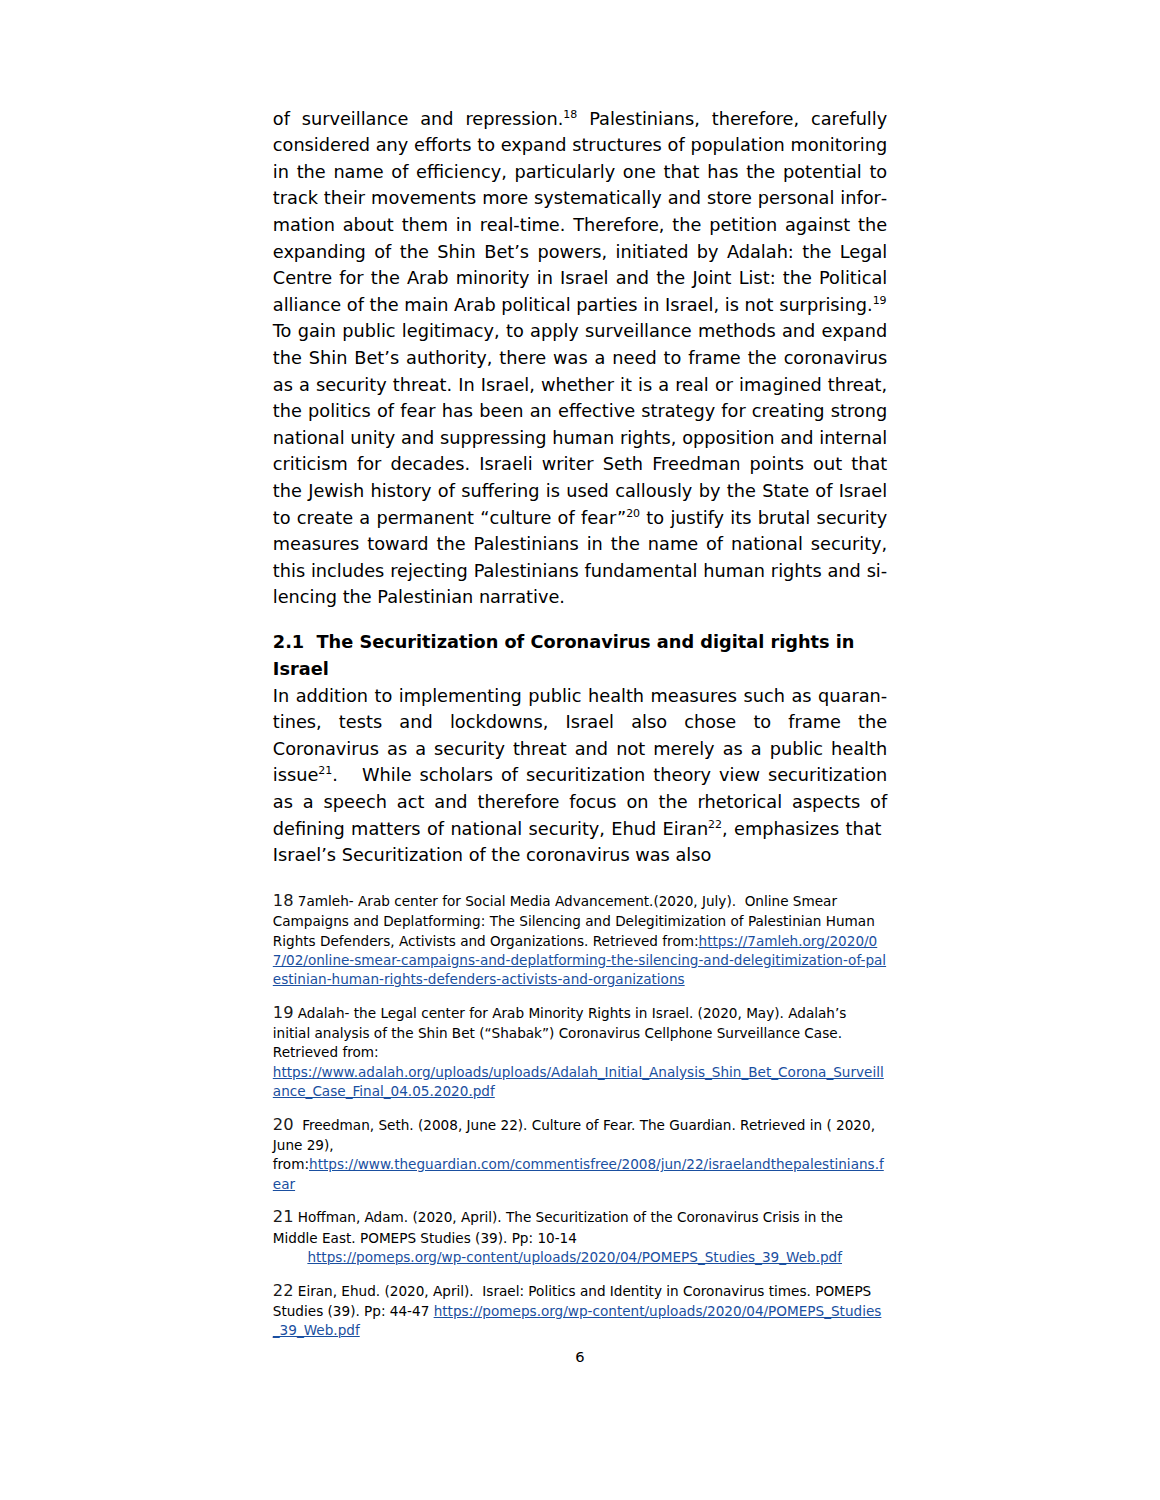of surveillance and repression.18 Palestinians, therefore, carefully considered any efforts to expand structures of population monitoring in the name of efficiency, particularly one that has the potential to track their movements more systematically and store personal information about them in real-time. Therefore, the petition against the expanding of the Shin Bet’s powers, initiated by Adalah: the Legal Centre for the Arab minority in Israel and the Joint List: the Political alliance of the main Arab political parties in Israel, is not surprising.19
To gain public legitimacy, to apply surveillance methods and expand the Shin Bet’s authority, there was a need to frame the coronavirus as a security threat. In Israel, whether it is a real or imagined threat, the politics of fear has been an effective strategy for creating strong national unity and suppressing human rights, opposition and internal criticism for decades. Israeli writer Seth Freedman points out that the Jewish history of suffering is used callously by the State of Israel to create a permanent “culture of fear”20 to justify its brutal security measures toward the Palestinians in the name of national security, this includes rejecting Palestinians fundamental human rights and silencing the Palestinian narrative.
2.1 The Securitization of Coronavirus and digital rights in Israel
In addition to implementing public health measures such as quarantines, tests and lockdowns, Israel also chose to frame the Coronavirus as a security threat and not merely as a public health issue21. While scholars of securitization theory view securitization as a speech act and therefore focus on the rhetorical aspects of defining matters of national security, Ehud Eiran22, emphasizes that Israel’s Securitization of the coronavirus was also
18 7amleh- Arab center for Social Media Advancement.(2020, July). Online Smear Campaigns and Deplatforming: The Silencing and Delegitimization of Palestinian Human Rights Defenders, Activists and Organizations. Retrieved from:https://7amleh.org/2020/07/02/online-smear-campaigns-and-deplatforming-the-silencing-and-delegitimization-of-palestinian-human-rights-defenders-activists-and-organizations
19 Adalah- the Legal center for Arab Minority Rights in Israel. (2020, May). Adalah’s initial analysis of the Shin Bet (“Shabak”) Coronavirus Cellphone Surveillance Case. Retrieved from:
https://www.adalah.org/uploads/uploads/Adalah_Initial_Analysis_Shin_Bet_Corona_Surveillance_Case_Final_04.05.2020.pdf
20 Freedman, Seth. (2008, June 22). Culture of Fear. The Guardian. Retrieved in ( 2020, June 29),
from:https://www.theguardian.com/commentisfree/2008/jun/22/israelandthepalestinians.fear
21 Hoffman, Adam. (2020, April). The Securitization of the Coronavirus Crisis in the Middle East. POMEPS Studies (39). Pp: 10-14
https://pomeps.org/wp-content/uploads/2020/04/POMEPS_Studies_39_Web.pdf
22 Eiran, Ehud. (2020, April). Israel: Politics and Identity in Coronavirus times. POMEPS Studies (39). Pp: 44-47 https://pomeps.org/wp-content/uploads/2020/04/POMEPS_Studies_39_Web.pdf
6